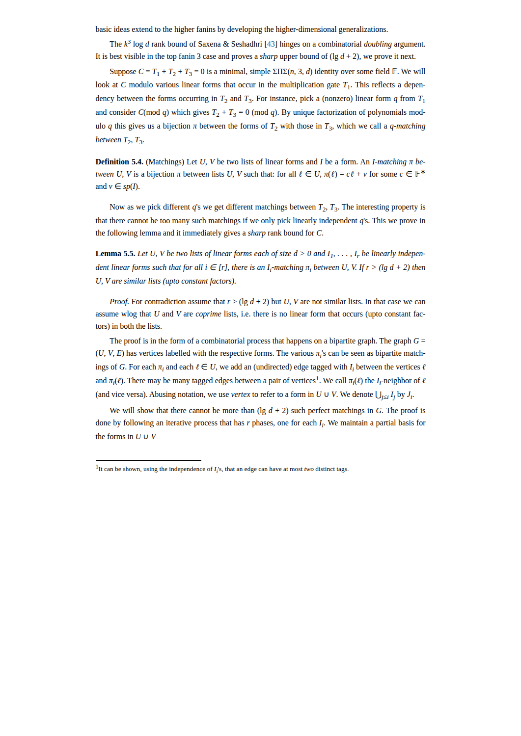basic ideas extend to the higher fanins by developing the higher-dimensional generalizations.
The k3 log d rank bound of Saxena & Seshadhri [43] hinges on a combinatorial doubling argument. It is best visible in the top fanin 3 case and proves a sharp upper bound of (lg d + 2), we prove it next.
Suppose C = T1 + T2 + T3 = 0 is a minimal, simple ΣΠΣ(n, 3, d) identity over some field 𝔽. We will look at C modulo various linear forms that occur in the multiplication gate T1. This reflects a dependency between the forms occurring in T2 and T3. For instance, pick a (nonzero) linear form q from T1 and consider C(mod q) which gives T2 + T3 = 0 (mod q). By unique factorization of polynomials modulo q this gives us a bijection π between the forms of T2 with those in T3, which we call a q-matching between T2, T3.
Definition 5.4. (Matchings) Let U, V be two lists of linear forms and I be a form. An I-matching π between U, V is a bijection π between lists U, V such that: for all ℓ ∈ U, π(ℓ) = cℓ + v for some c ∈ 𝔽∗ and v ∈ sp(I).
Now as we pick different q's we get different matchings between T2, T3. The interesting property is that there cannot be too many such matchings if we only pick linearly independent q's. This we prove in the following lemma and it immediately gives a sharp rank bound for C.
Lemma 5.5. Let U, V be two lists of linear forms each of size d > 0 and I1, . . . , Ir be linearly independent linear forms such that for all i ∈ [r], there is an Ii-matching πi between U, V. If r > (lg d + 2) then U, V are similar lists (upto constant factors).
Proof. For contradiction assume that r > (lg d + 2) but U, V are not similar lists. In that case we can assume wlog that U and V are coprime lists, i.e. there is no linear form that occurs (upto constant factors) in both the lists.
The proof is in the form of a combinatorial process that happens on a bipartite graph. The graph G = (U, V, E) has vertices labelled with the respective forms. The various πi's can be seen as bipartite matchings of G. For each πi and each ℓ ∈ U, we add an (undirected) edge tagged with Ii between the vertices ℓ and πi(ℓ). There may be many tagged edges between a pair of vertices1. We call πi(ℓ) the Ii-neighbor of ℓ (and vice versa). Abusing notation, we use vertex to refer to a form in U ∪ V. We denote ⋃j≤i Ij by Ji.
We will show that there cannot be more than (lg d + 2) such perfect matchings in G. The proof is done by following an iterative process that has r phases, one for each Ii. We maintain a partial basis for the forms in U ∪ V
1It can be shown, using the independence of Ii's, that an edge can have at most two distinct tags.